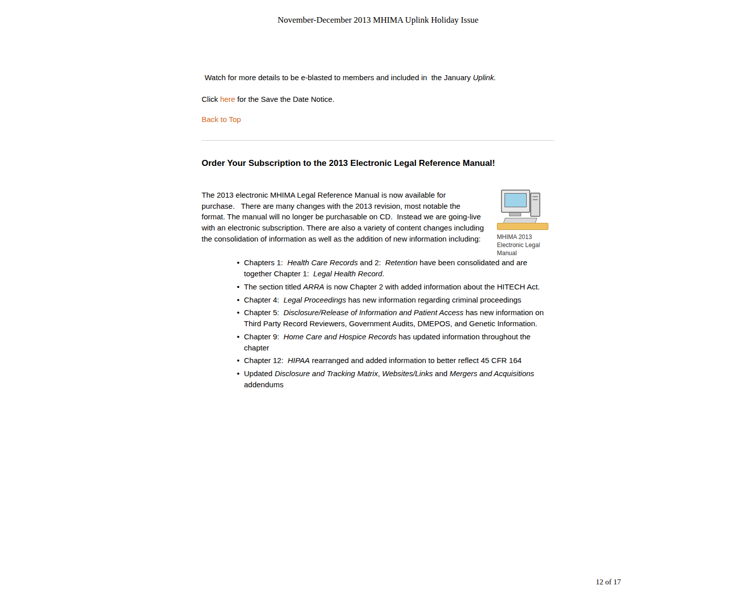November-December 2013 MHIMA Uplink Holiday Issue
Watch for more details to be e-blasted to members and included in the January Uplink.
Click here for the Save the Date Notice.
Back to Top
Order Your Subscription to the 2013 Electronic Legal Reference Manual!
MHIMA 2013 Electronic Legal Manual
The 2013 electronic MHIMA Legal Reference Manual is now available for purchase. There are many changes with the 2013 revision, most notable the format. The manual will no longer be purchasable on CD. Instead we are going-live with an electronic subscription. There are also a variety of content changes including the consolidation of information as well as the addition of new information including:
Chapters 1: Health Care Records and 2: Retention have been consolidated and are together Chapter 1: Legal Health Record.
The section titled ARRA is now Chapter 2 with added information about the HITECH Act.
Chapter 4: Legal Proceedings has new information regarding criminal proceedings
Chapter 5: Disclosure/Release of Information and Patient Access has new information on Third Party Record Reviewers, Government Audits, DMEPOS, and Genetic Information.
Chapter 9: Home Care and Hospice Records has updated information throughout the chapter
Chapter 12: HIPAA rearranged and added information to better reflect 45 CFR 164
Updated Disclosure and Tracking Matrix, Websites/Links and Mergers and Acquisitions addendums
12 of 17